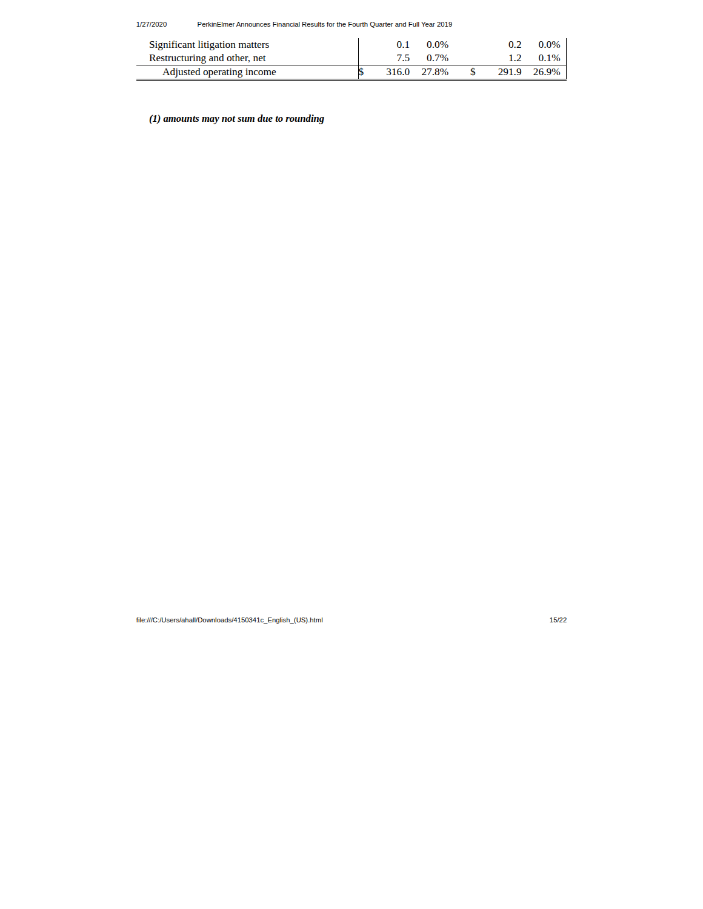1/27/2020
PerkinElmer Announces Financial Results for the Fourth Quarter and Full Year 2019
| Significant litigation matters | | | 0.1 | 0.0% | | | 0.2 | 0.0% |
| Restructuring and other, net | | | 7.5 | 0.7% | | | 1.2 | 0.1% |
| Adjusted operating income | | $ | 316.0 | 27.8% | | $ | 291.9 | 26.9% |
(1) amounts may not sum due to rounding
file:///C:/Users/ahall/Downloads/4150341c_English_(US).html
15/22